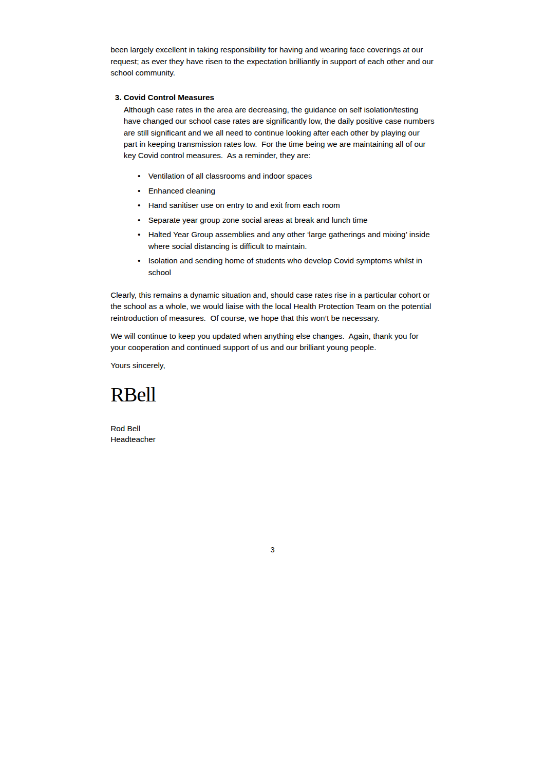been largely excellent in taking responsibility for having and wearing face coverings at our request; as ever they have risen to the expectation brilliantly in support of each other and our school community.
Covid Control Measures
Although case rates in the area are decreasing, the guidance on self isolation/testing have changed our school case rates are significantly low, the daily positive case numbers are still significant and we all need to continue looking after each other by playing our part in keeping transmission rates low. For the time being we are maintaining all of our key Covid control measures. As a reminder, they are:
Ventilation of all classrooms and indoor spaces
Enhanced cleaning
Hand sanitiser use on entry to and exit from each room
Separate year group zone social areas at break and lunch time
Halted Year Group assemblies and any other ‘large gatherings and mixing’ inside where social distancing is difficult to maintain.
Isolation and sending home of students who develop Covid symptoms whilst in school
Clearly, this remains a dynamic situation and, should case rates rise in a particular cohort or the school as a whole, we would liaise with the local Health Protection Team on the potential reintroduction of measures. Of course, we hope that this won’t be necessary.
We will continue to keep you updated when anything else changes. Again, thank you for your cooperation and continued support of us and our brilliant young people.
Yours sincerely,
RBell
Rod Bell
Headteacher
3